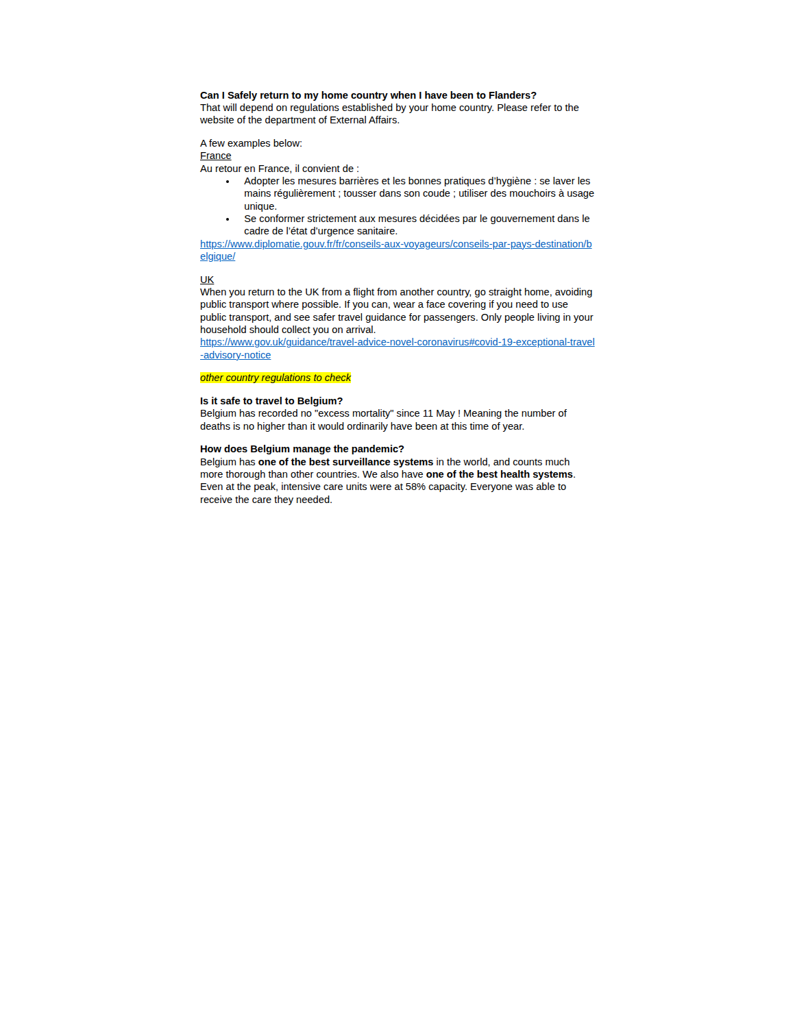Can I Safely return to my home country when I have been to Flanders?
That will depend on regulations established by your home country. Please refer to the website of the department of External Affairs.
A few examples below:
France
Au retour en France, il convient de :
Adopter les mesures barrières et les bonnes pratiques d’hygiène : se laver les mains régulièrement ; tousser dans son coude ; utiliser des mouchoirs à usage unique.
Se conformer strictement aux mesures décidées par le gouvernement dans le cadre de l’état d’urgence sanitaire.
https://www.diplomatie.gouv.fr/fr/conseils-aux-voyageurs/conseils-par-pays-destination/belgique/
UK
When you return to the UK from a flight from another country, go straight home, avoiding public transport where possible. If you can, wear a face covering if you need to use public transport, and see safer travel guidance for passengers. Only people living in your household should collect you on arrival.
https://www.gov.uk/guidance/travel-advice-novel-coronavirus#covid-19-exceptional-travel-advisory-notice
other country regulations to check
Is it safe to travel to Belgium?
Belgium has recorded no "excess mortality" since 11 May ! Meaning the number of deaths is no higher than it would ordinarily have been at this time of year.
How does Belgium manage the pandemic?
Belgium has one of the best surveillance systems in the world, and counts much more thorough than other countries. We also have one of the best health systems. Even at the peak, intensive care units were at 58% capacity. Everyone was able to receive the care they needed.